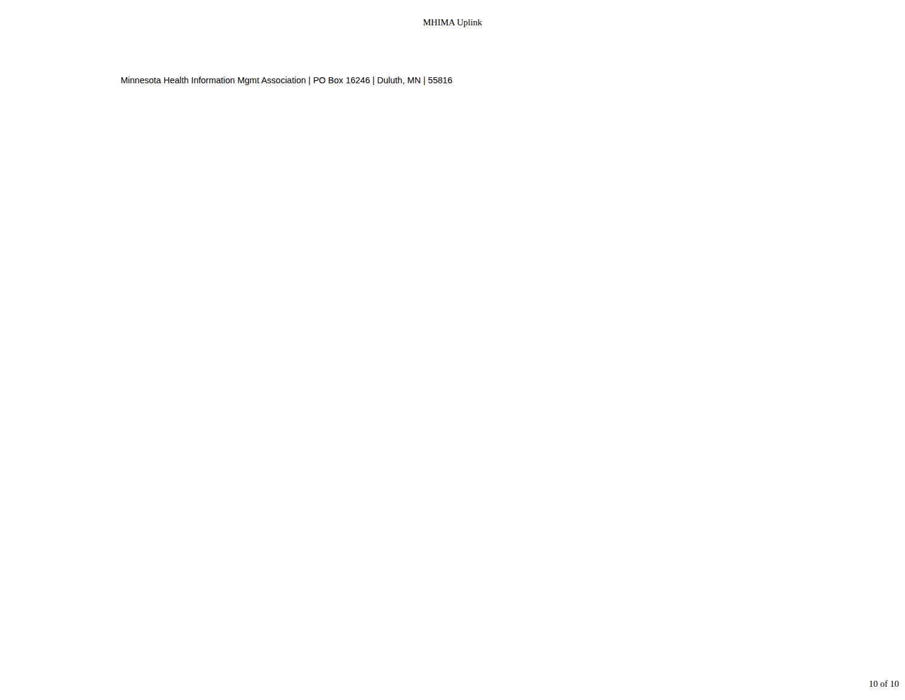MHIMA Uplink
Minnesota Health Information Mgmt Association | PO Box 16246 | Duluth, MN | 55816
10 of 10